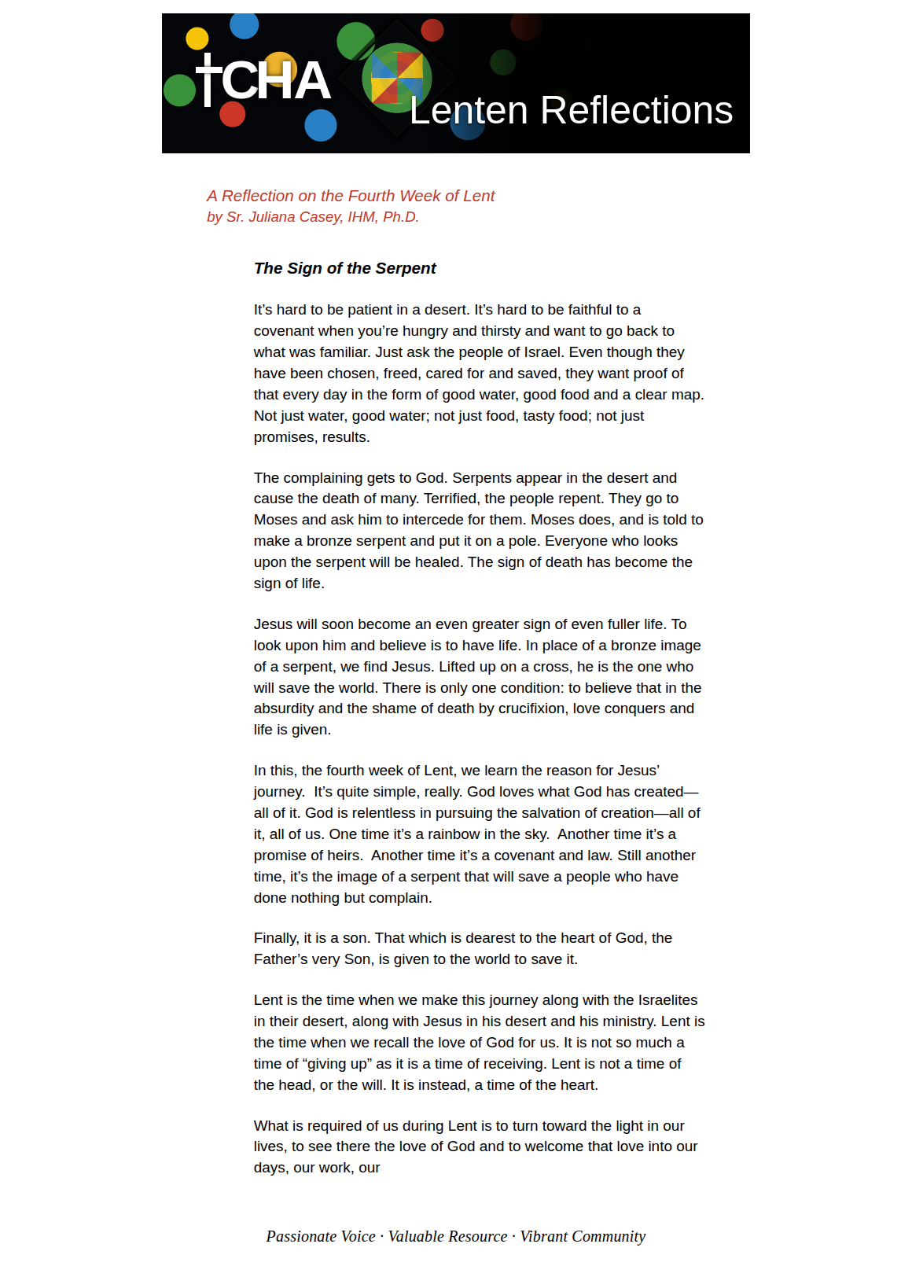CHA
Lenten Reflections
A Reflection on the Fourth Week of Lent by Sr. Juliana Casey, IHM, Ph.D.
The Sign of the Serpent
It’s hard to be patient in a desert. It’s hard to be faithful to a covenant when you’re hungry and thirsty and want to go back to what was familiar. Just ask the people of Israel. Even though they have been chosen, freed, cared for and saved, they want proof of that every day in the form of good water, good food and a clear map. Not just water, good water; not just food, tasty food; not just promises, results.
The complaining gets to God. Serpents appear in the desert and cause the death of many. Terrified, the people repent. They go to Moses and ask him to intercede for them. Moses does, and is told to make a bronze serpent and put it on a pole. Everyone who looks upon the serpent will be healed. The sign of death has become the sign of life.
Jesus will soon become an even greater sign of even fuller life. To look upon him and believe is to have life. In place of a bronze image of a serpent, we find Jesus. Lifted up on a cross, he is the one who will save the world. There is only one condition: to believe that in the absurdity and the shame of death by crucifixion, love conquers and life is given.
In this, the fourth week of Lent, we learn the reason for Jesus’ journey. It’s quite simple, really. God loves what God has created—all of it. God is relentless in pursuing the salvation of creation—all of it, all of us. One time it’s a rainbow in the sky. Another time it’s a promise of heirs. Another time it’s a covenant and law. Still another time, it’s the image of a serpent that will save a people who have done nothing but complain.
Finally, it is a son. That which is dearest to the heart of God, the Father’s very Son, is given to the world to save it.
Lent is the time when we make this journey along with the Israelites in their desert, along with Jesus in his desert and his ministry. Lent is the time when we recall the love of God for us. It is not so much a time of “giving up” as it is a time of receiving. Lent is not a time of the head, or the will. It is instead, a time of the heart.
What is required of us during Lent is to turn toward the light in our lives, to see there the love of God and to welcome that love into our days, our work, our
Passionate Voice · Valuable Resource · Vibrant Community